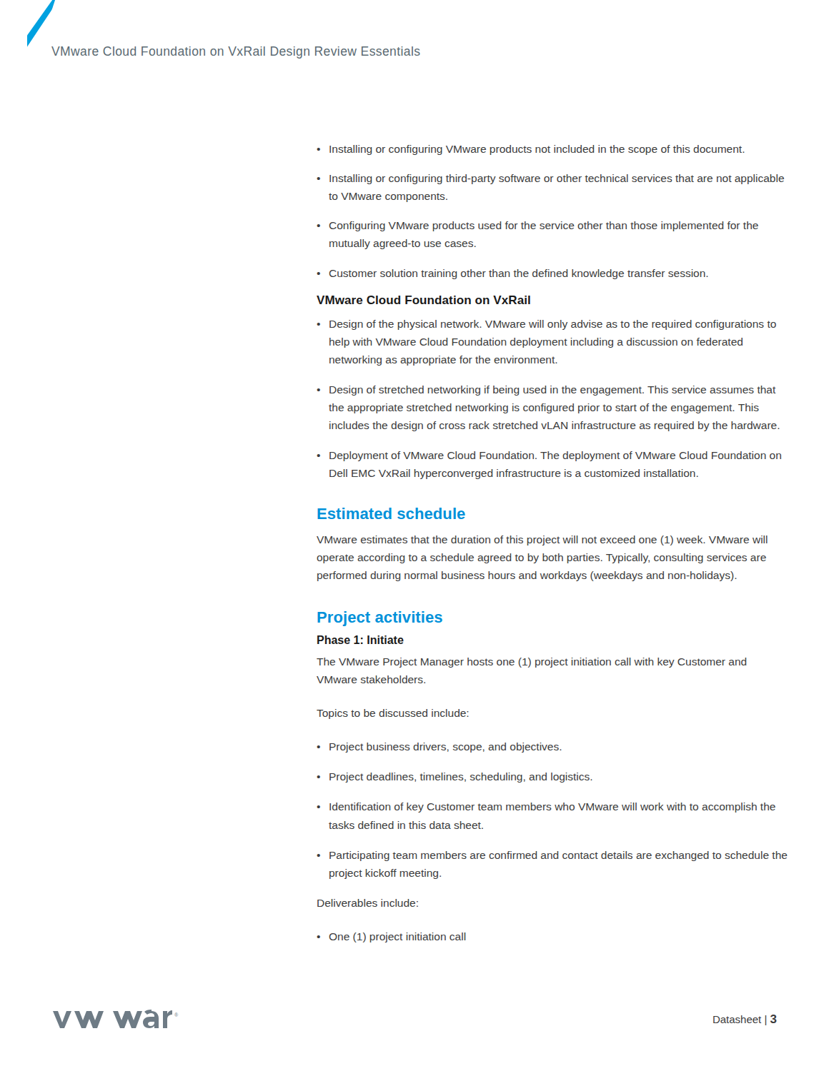VMware Cloud Foundation on VxRail Design Review Essentials
Installing or configuring VMware products not included in the scope of this document.
Installing or configuring third-party software or other technical services that are not applicable to VMware components.
Configuring VMware products used for the service other than those implemented for the mutually agreed-to use cases.
Customer solution training other than the defined knowledge transfer session.
VMware Cloud Foundation on VxRail
Design of the physical network. VMware will only advise as to the required configurations to help with VMware Cloud Foundation deployment including a discussion on federated networking as appropriate for the environment.
Design of stretched networking if being used in the engagement. This service assumes that the appropriate stretched networking is configured prior to start of the engagement. This includes the design of cross rack stretched vLAN infrastructure as required by the hardware.
Deployment of VMware Cloud Foundation. The deployment of VMware Cloud Foundation on Dell EMC VxRail hyperconverged infrastructure is a customized installation.
Estimated schedule
VMware estimates that the duration of this project will not exceed one (1) week. VMware will operate according to a schedule agreed to by both parties. Typically, consulting services are performed during normal business hours and workdays (weekdays and non-holidays).
Project activities
Phase 1: Initiate
The VMware Project Manager hosts one (1) project initiation call with key Customer and VMware stakeholders.
Topics to be discussed include:
Project business drivers, scope, and objectives.
Project deadlines, timelines, scheduling, and logistics.
Identification of key Customer team members who VMware will work with to accomplish the tasks defined in this data sheet.
Participating team members are confirmed and contact details are exchanged to schedule the project kickoff meeting.
Deliverables include:
One (1) project initiation call
®
Datasheet | 3